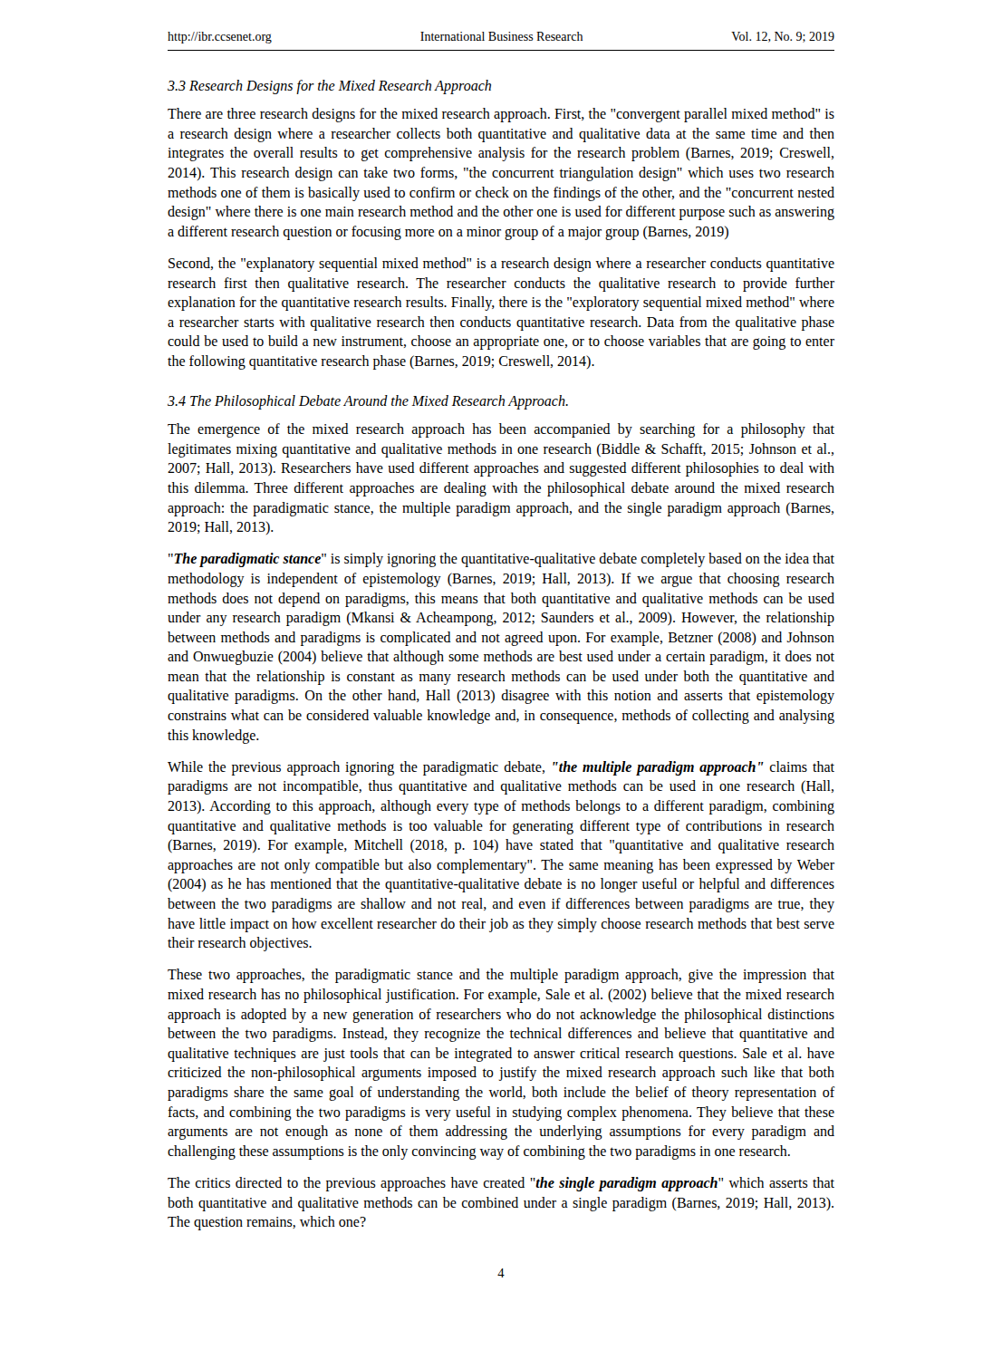http://ibr.ccsenet.org International Business Research Vol. 12, No. 9; 2019
3.3 Research Designs for the Mixed Research Approach
There are three research designs for the mixed research approach. First, the "convergent parallel mixed method" is a research design where a researcher collects both quantitative and qualitative data at the same time and then integrates the overall results to get comprehensive analysis for the research problem (Barnes, 2019; Creswell, 2014). This research design can take two forms, "the concurrent triangulation design" which uses two research methods one of them is basically used to confirm or check on the findings of the other, and the "concurrent nested design" where there is one main research method and the other one is used for different purpose such as answering a different research question or focusing more on a minor group of a major group (Barnes, 2019)
Second, the "explanatory sequential mixed method" is a research design where a researcher conducts quantitative research first then qualitative research. The researcher conducts the qualitative research to provide further explanation for the quantitative research results. Finally, there is the "exploratory sequential mixed method" where a researcher starts with qualitative research then conducts quantitative research. Data from the qualitative phase could be used to build a new instrument, choose an appropriate one, or to choose variables that are going to enter the following quantitative research phase (Barnes, 2019; Creswell, 2014).
3.4 The Philosophical Debate Around the Mixed Research Approach.
The emergence of the mixed research approach has been accompanied by searching for a philosophy that legitimates mixing quantitative and qualitative methods in one research (Biddle & Schafft, 2015; Johnson et al., 2007; Hall, 2013). Researchers have used different approaches and suggested different philosophies to deal with this dilemma. Three different approaches are dealing with the philosophical debate around the mixed research approach: the paradigmatic stance, the multiple paradigm approach, and the single paradigm approach (Barnes, 2019; Hall, 2013).
"The paradigmatic stance" is simply ignoring the quantitative-qualitative debate completely based on the idea that methodology is independent of epistemology (Barnes, 2019; Hall, 2013). If we argue that choosing research methods does not depend on paradigms, this means that both quantitative and qualitative methods can be used under any research paradigm (Mkansi & Acheampong, 2012; Saunders et al., 2009). However, the relationship between methods and paradigms is complicated and not agreed upon. For example, Betzner (2008) and Johnson and Onwuegbuzie (2004) believe that although some methods are best used under a certain paradigm, it does not mean that the relationship is constant as many research methods can be used under both the quantitative and qualitative paradigms. On the other hand, Hall (2013) disagree with this notion and asserts that epistemology constrains what can be considered valuable knowledge and, in consequence, methods of collecting and analysing this knowledge.
While the previous approach ignoring the paradigmatic debate, "the multiple paradigm approach" claims that paradigms are not incompatible, thus quantitative and qualitative methods can be used in one research (Hall, 2013). According to this approach, although every type of methods belongs to a different paradigm, combining quantitative and qualitative methods is too valuable for generating different type of contributions in research (Barnes, 2019). For example, Mitchell (2018, p. 104) have stated that "quantitative and qualitative research approaches are not only compatible but also complementary". The same meaning has been expressed by Weber (2004) as he has mentioned that the quantitative-qualitative debate is no longer useful or helpful and differences between the two paradigms are shallow and not real, and even if differences between paradigms are true, they have little impact on how excellent researcher do their job as they simply choose research methods that best serve their research objectives.
These two approaches, the paradigmatic stance and the multiple paradigm approach, give the impression that mixed research has no philosophical justification. For example, Sale et al. (2002) believe that the mixed research approach is adopted by a new generation of researchers who do not acknowledge the philosophical distinctions between the two paradigms. Instead, they recognize the technical differences and believe that quantitative and qualitative techniques are just tools that can be integrated to answer critical research questions. Sale et al. have criticized the non-philosophical arguments imposed to justify the mixed research approach such like that both paradigms share the same goal of understanding the world, both include the belief of theory representation of facts, and combining the two paradigms is very useful in studying complex phenomena. They believe that these arguments are not enough as none of them addressing the underlying assumptions for every paradigm and challenging these assumptions is the only convincing way of combining the two paradigms in one research.
The critics directed to the previous approaches have created "the single paradigm approach" which asserts that both quantitative and qualitative methods can be combined under a single paradigm (Barnes, 2019; Hall, 2013). The question remains, which one?
4